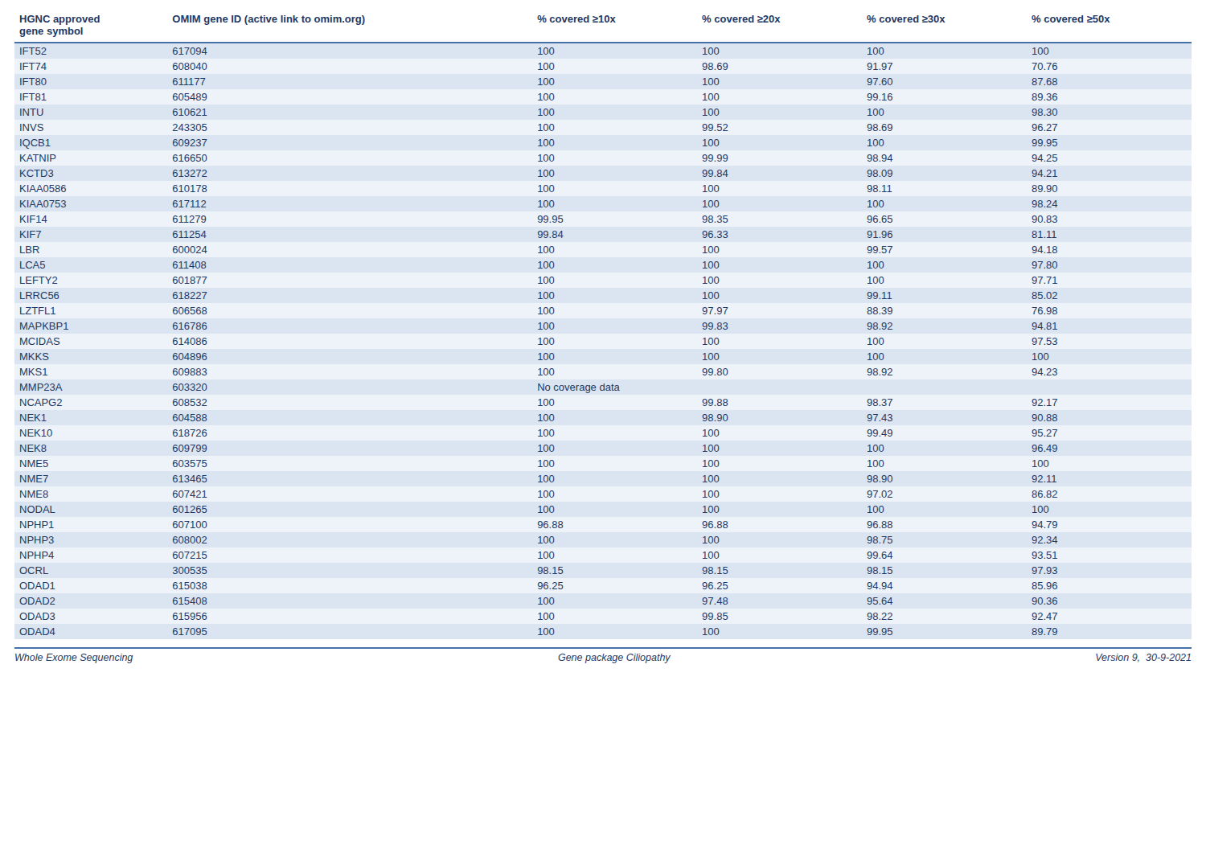Gene package Ciliopathy coverage
| HGNC approved gene symbol | OMIM gene ID (active link to omim.org) | % covered ≥10x | % covered ≥20x | % covered ≥30x | % covered ≥50x |
| --- | --- | --- | --- | --- | --- |
| IFT52 | 617094 | 100 | 100 | 100 | 100 |
| IFT74 | 608040 | 100 | 98.69 | 91.97 | 70.76 |
| IFT80 | 611177 | 100 | 100 | 97.60 | 87.68 |
| IFT81 | 605489 | 100 | 100 | 99.16 | 89.36 |
| INTU | 610621 | 100 | 100 | 100 | 98.30 |
| INVS | 243305 | 100 | 99.52 | 98.69 | 96.27 |
| IQCB1 | 609237 | 100 | 100 | 100 | 99.95 |
| KATNIP | 616650 | 100 | 99.99 | 98.94 | 94.25 |
| KCTD3 | 613272 | 100 | 99.84 | 98.09 | 94.21 |
| KIAA0586 | 610178 | 100 | 100 | 98.11 | 89.90 |
| KIAA0753 | 617112 | 100 | 100 | 100 | 98.24 |
| KIF14 | 611279 | 99.95 | 98.35 | 96.65 | 90.83 |
| KIF7 | 611254 | 99.84 | 96.33 | 91.96 | 81.11 |
| LBR | 600024 | 100 | 100 | 99.57 | 94.18 |
| LCA5 | 611408 | 100 | 100 | 100 | 97.80 |
| LEFTY2 | 601877 | 100 | 100 | 100 | 97.71 |
| LRRC56 | 618227 | 100 | 100 | 99.11 | 85.02 |
| LZTFL1 | 606568 | 100 | 97.97 | 88.39 | 76.98 |
| MAPKBP1 | 616786 | 100 | 99.83 | 98.92 | 94.81 |
| MCIDAS | 614086 | 100 | 100 | 100 | 97.53 |
| MKKS | 604896 | 100 | 100 | 100 | 100 |
| MKS1 | 609883 | 100 | 99.80 | 98.92 | 94.23 |
| MMP23A | 603320 | No coverage data |
| NCAPG2 | 608532 | 100 | 99.88 | 98.37 | 92.17 |
| NEK1 | 604588 | 100 | 98.90 | 97.43 | 90.88 |
| NEK10 | 618726 | 100 | 100 | 99.49 | 95.27 |
| NEK8 | 609799 | 100 | 100 | 100 | 96.49 |
| NME5 | 603575 | 100 | 100 | 100 | 100 |
| NME7 | 613465 | 100 | 100 | 98.90 | 92.11 |
| NME8 | 607421 | 100 | 100 | 97.02 | 86.82 |
| NODAL | 601265 | 100 | 100 | 100 | 100 |
| NPHP1 | 607100 | 96.88 | 96.88 | 96.88 | 94.79 |
| NPHP3 | 608002 | 100 | 100 | 98.75 | 92.34 |
| NPHP4 | 607215 | 100 | 100 | 99.64 | 93.51 |
| OCRL | 300535 | 98.15 | 98.15 | 98.15 | 97.93 |
| ODAD1 | 615038 | 96.25 | 96.25 | 94.94 | 85.96 |
| ODAD2 | 615408 | 100 | 97.48 | 95.64 | 90.36 |
| ODAD3 | 615956 | 100 | 99.85 | 98.22 | 92.47 |
| ODAD4 | 617095 | 100 | 100 | 99.95 | 89.79 |
Whole Exome Sequencing
Gene package Ciliopathy
Version 9, 30-9-2021